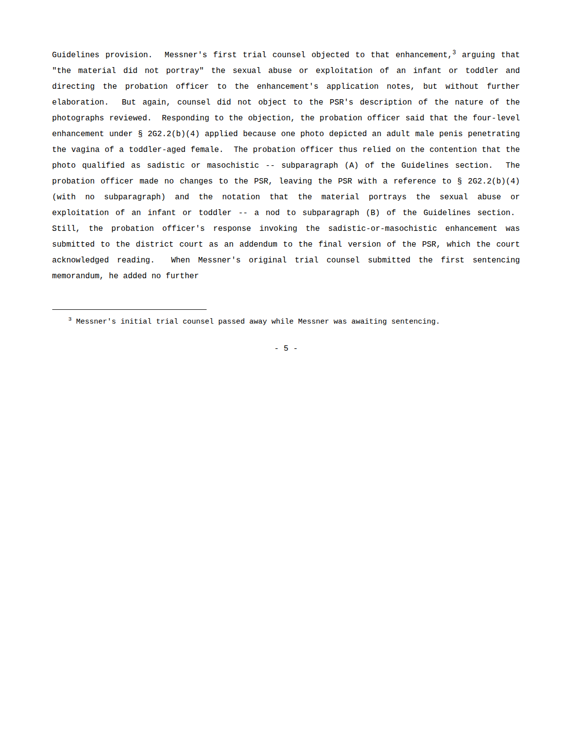Guidelines provision. Messner's first trial counsel objected to that enhancement,3 arguing that "the material did not portray" the sexual abuse or exploitation of an infant or toddler and directing the probation officer to the enhancement's application notes, but without further elaboration. But again, counsel did not object to the PSR's description of the nature of the photographs reviewed. Responding to the objection, the probation officer said that the four-level enhancement under § 2G2.2(b)(4) applied because one photo depicted an adult male penis penetrating the vagina of a toddler-aged female. The probation officer thus relied on the contention that the photo qualified as sadistic or masochistic -- subparagraph (A) of the Guidelines section. The probation officer made no changes to the PSR, leaving the PSR with a reference to § 2G2.2(b)(4) (with no subparagraph) and the notation that the material portrays the sexual abuse or exploitation of an infant or toddler -- a nod to subparagraph (B) of the Guidelines section. Still, the probation officer's response invoking the sadistic-or-masochistic enhancement was submitted to the district court as an addendum to the final version of the PSR, which the court acknowledged reading. When Messner's original trial counsel submitted the first sentencing memorandum, he added no further
3 Messner's initial trial counsel passed away while Messner was awaiting sentencing.
- 5 -